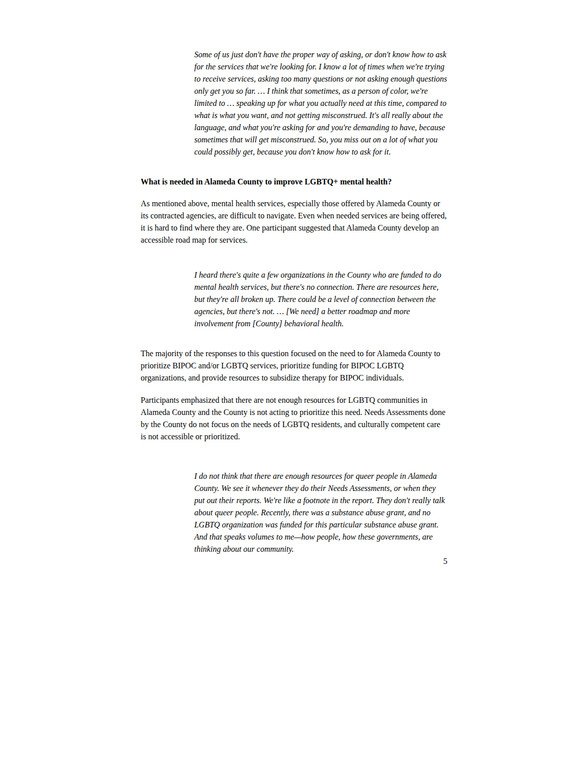Some of us just don't have the proper way of asking, or don't know how to ask for the services that we're looking for. I know a lot of times when we're trying to receive services, asking too many questions or not asking enough questions only get you so far. … I think that sometimes, as a person of color, we're limited to … speaking up for what you actually need at this time, compared to what is what you want, and not getting misconstrued. It's all really about the language, and what you're asking for and you're demanding to have, because sometimes that will get misconstrued. So, you miss out on a lot of what you could possibly get, because you don't know how to ask for it.
What is needed in Alameda County to improve LGBTQ+ mental health?
As mentioned above, mental health services, especially those offered by Alameda County or its contracted agencies, are difficult to navigate. Even when needed services are being offered, it is hard to find where they are. One participant suggested that Alameda County develop an accessible road map for services.
I heard there's quite a few organizations in the County who are funded to do mental health services, but there's no connection. There are resources here, but they're all broken up. There could be a level of connection between the agencies, but there's not. … [We need] a better roadmap and more involvement from [County] behavioral health.
The majority of the responses to this question focused on the need to for Alameda County to prioritize BIPOC and/or LGBTQ services, prioritize funding for BIPOC LGBTQ organizations, and provide resources to subsidize therapy for BIPOC individuals.
Participants emphasized that there are not enough resources for LGBTQ communities in Alameda County and the County is not acting to prioritize this need. Needs Assessments done by the County do not focus on the needs of LGBTQ residents, and culturally competent care is not accessible or prioritized.
I do not think that there are enough resources for queer people in Alameda County. We see it whenever they do their Needs Assessments, or when they put out their reports. We're like a footnote in the report. They don't really talk about queer people. Recently, there was a substance abuse grant, and no LGBTQ organization was funded for this particular substance abuse grant. And that speaks volumes to me—how people, how these governments, are thinking about our community.
5